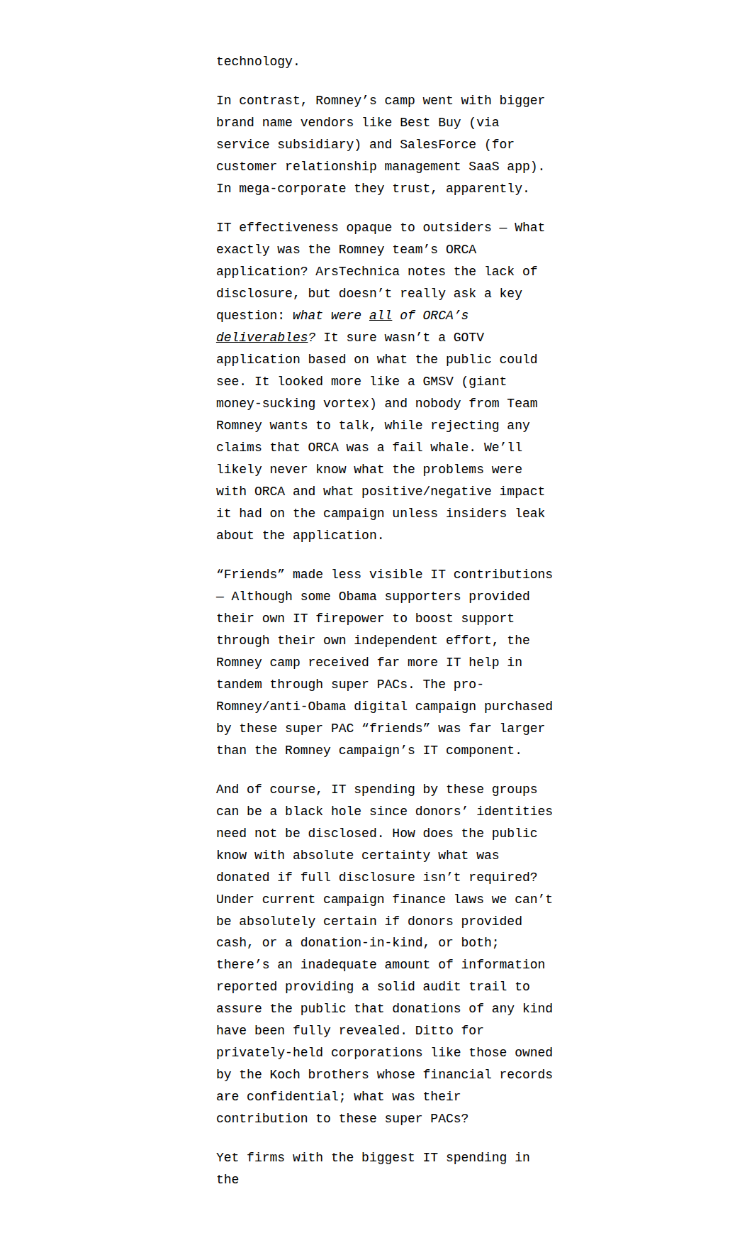technology.
In contrast, Romney’s camp went with bigger brand name vendors like Best Buy (via service subsidiary) and SalesForce (for customer relationship management SaaS app). In mega-corporate they trust, apparently.
IT effectiveness opaque to outsiders — What exactly was the Romney team’s ORCA application? ArsTechnica notes the lack of disclosure, but doesn’t really ask a key question: what were all of ORCA’s deliverables? It sure wasn’t a GOTV application based on what the public could see. It looked more like a GMSV (giant money-sucking vortex) and nobody from Team Romney wants to talk, while rejecting any claims that ORCA was a fail whale. We’ll likely never know what the problems were with ORCA and what positive/negative impact it had on the campaign unless insiders leak about the application.
“Friends” made less visible IT contributions — Although some Obama supporters provided their own IT firepower to boost support through their own independent effort, the Romney camp received far more IT help in tandem through super PACs. The pro-Romney/anti-Obama digital campaign purchased by these super PAC “friends” was far larger than the Romney campaign’s IT component.
And of course, IT spending by these groups can be a black hole since donors’ identities need not be disclosed. How does the public know with absolute certainty what was donated if full disclosure isn’t required? Under current campaign finance laws we can’t be absolutely certain if donors provided cash, or a donation-in-kind, or both; there’s an inadequate amount of information reported providing a solid audit trail to assure the public that donations of any kind have been fully revealed. Ditto for privately-held corporations like those owned by the Koch brothers whose financial records are confidential; what was their contribution to these super PACs?
Yet firms with the biggest IT spending in the